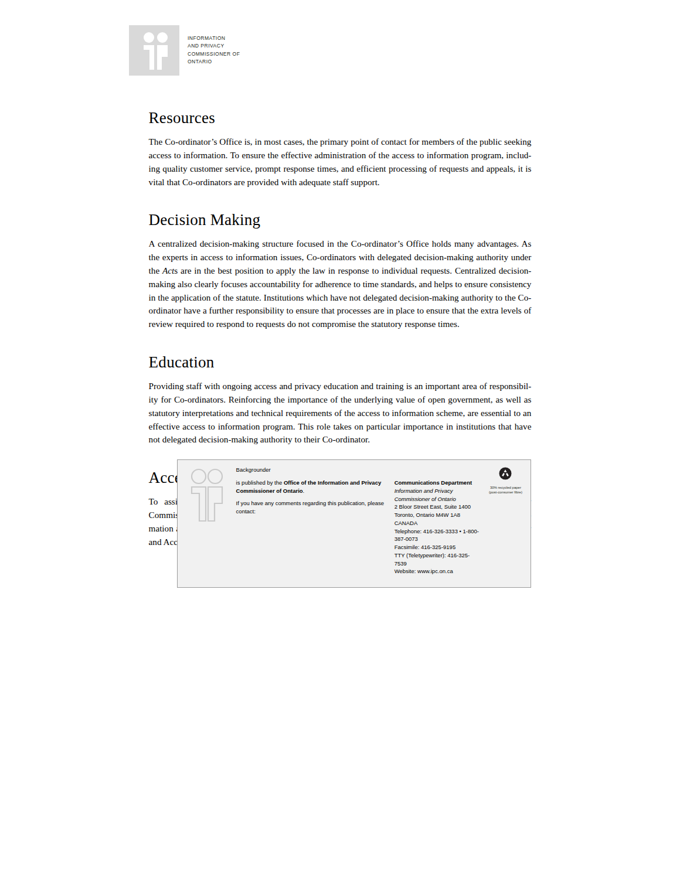Information
and Privacy
Commissioner of
Ontario
Resources
The Co-ordinator’s Office is, in most cases, the primary point of contact for members of the public seeking access to information. To ensure the effective administration of the access to information program, including quality customer service, prompt response times, and efficient processing of requests and appeals, it is vital that Co-ordinators are provided with adequate staff support.
Decision Making
A centralized decision-making structure focused in the Co-ordinator’s Office holds many advantages. As the experts in access to information issues, Co-ordinators with delegated decision-making authority under the Acts are in the best position to apply the law in response to individual requests. Centralized decision-making also clearly focuses accountability for adherence to time standards, and helps to ensure consistency in the application of the statute. Institutions which have not delegated decision-making authority to the Co-ordinator have a further responsibility to ensure that processes are in place to ensure that the extra levels of review required to respond to requests do not compromise the statutory response times.
Education
Providing staff with ongoing access and privacy education and training is an important area of responsibility for Co-ordinators. Reinforcing the importance of the underlying value of open government, as well as statutory interpretations and technical requirements of the access to information scheme, are essential to an effective access to information program. This role takes on particular importance in institutions that have not delegated decision-making authority to their Co-ordinator.
Access Practices
To assist senior managers and Co-ordinators alike, the Office of the Information and Privacy Commissioner (IPC) has published a number of Practices on specific matters relating to requests for information and the appeal process. Copies of the Practices are available within the IPC’s Tool Kit for Privacy and Access staff, and also on the IPC website (www.ipc.on.ca).
Backgrounder
is published by the Office of the Information and Privacy Commissioner of Ontario.
If you have any comments regarding this publication, please contact:
Communications Department
Information and Privacy Commissioner of Ontario
2 Bloor Street East, Suite 1400
Toronto, Ontario M4W 1A8 CANADA
Telephone: 416-326-3333 • 1-800-387-0073
Facsimile: 416-325-9195
TTY (Teletypewriter): 416-325-7539
Website: www.ipc.on.ca
30% recycled paper
(post-consumer fibre)